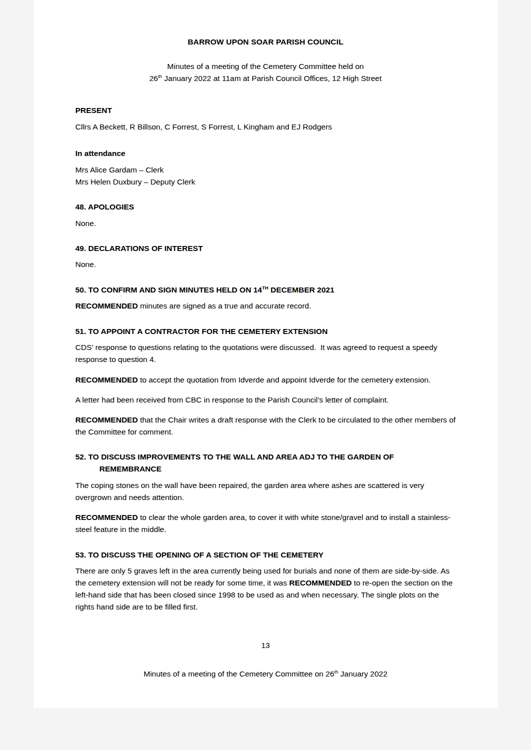BARROW UPON SOAR PARISH COUNCIL
Minutes of a meeting of the Cemetery Committee held on
26th January 2022 at 11am at Parish Council Offices, 12 High Street
Present
Cllrs A Beckett, R Billson, C Forrest, S Forrest, L Kingham and EJ Rodgers
In attendance
Mrs Alice Gardam – Clerk
Mrs Helen Duxbury – Deputy Clerk
48. APOLOGIES
None.
49. DECLARATIONS OF INTEREST
None.
50. TO CONFIRM AND SIGN MINUTES HELD ON 14TH DECEMBER 2021
RECOMMENDED minutes are signed as a true and accurate record.
51. TO APPOINT A CONTRACTOR FOR THE CEMETERY EXTENSION
CDS’ response to questions relating to the quotations were discussed. It was agreed to request a speedy response to question 4.
RECOMMENDED to accept the quotation from Idverde and appoint Idverde for the cemetery extension.
A letter had been received from CBC in response to the Parish Council’s letter of complaint.
RECOMMENDED that the Chair writes a draft response with the Clerk to be circulated to the other members of the Committee for comment.
52. TO DISCUSS IMPROVEMENTS TO THE WALL AND AREA ADJ TO THE GARDEN OF REMEMBRANCE
The coping stones on the wall have been repaired, the garden area where ashes are scattered is very overgrown and needs attention.
RECOMMENDED to clear the whole garden area, to cover it with white stone/gravel and to install a stainless-steel feature in the middle.
53. TO DISCUSS THE OPENING OF A SECTION OF THE CEMETERY
There are only 5 graves left in the area currently being used for burials and none of them are side-by-side. As the cemetery extension will not be ready for some time, it was RECOMMENDED to re-open the section on the left-hand side that has been closed since 1998 to be used as and when necessary. The single plots on the rights hand side are to be filled first.
13
Minutes of a meeting of the Cemetery Committee on 26th January 2022